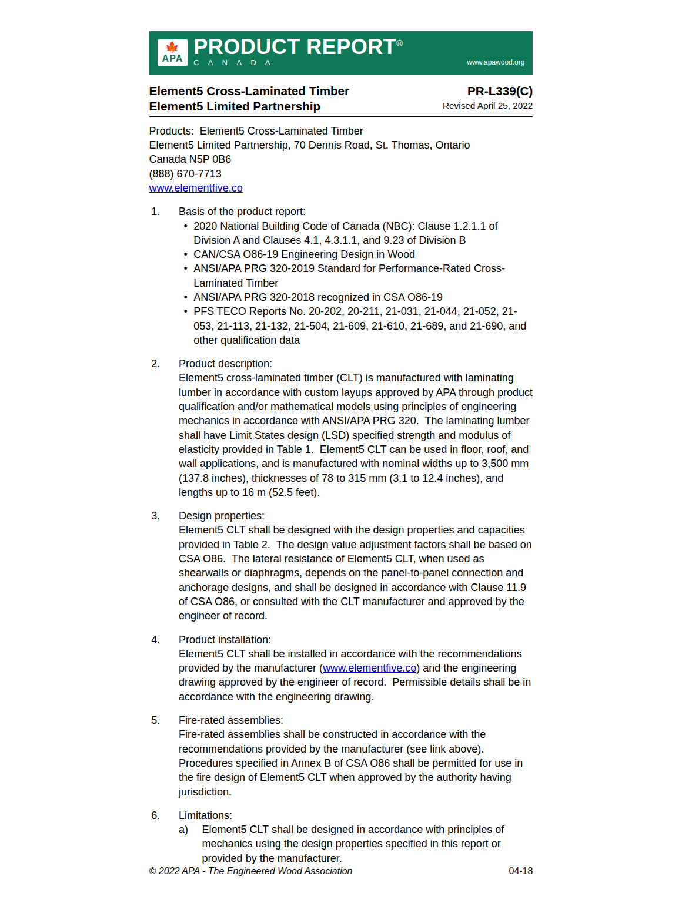🍁 APA
PRODUCT REPORT®
C A N A D A
www.apawood.org
Element5 Cross-Laminated Timber
Element5 Limited Partnership
PR-L339(C) Revised April 25, 2022
Products: Element5 Cross-Laminated Timber
Element5 Limited Partnership, 70 Dennis Road, St. Thomas, Ontario
Canada N5P 0B6
(888) 670-7713
www.elementfive.co
1.
Basis of the product report:
•2020 National Building Code of Canada (NBC): Clause 1.2.1.1 of Division A and Clauses 4.1, 4.3.1.1, and 9.23 of Division B
•CAN/CSA O86-19 Engineering Design in Wood
•ANSI/APA PRG 320-2019 Standard for Performance-Rated Cross-Laminated Timber
•ANSI/APA PRG 320-2018 recognized in CSA O86-19
•PFS TECO Reports No. 20-202, 20-211, 21-031, 21-044, 21-052, 21-053, 21-113, 21-132, 21-504, 21-609, 21-610, 21-689, and 21-690, and other qualification data
2.
Product description:
Element5 cross-laminated timber (CLT) is manufactured with laminating lumber in accordance with custom layups approved by APA through product qualification and/or mathematical models using principles of engineering mechanics in accordance with ANSI/APA PRG 320. The laminating lumber shall have Limit States design (LSD) specified strength and modulus of elasticity provided in Table 1. Element5 CLT can be used in floor, roof, and wall applications, and is manufactured with nominal widths up to 3,500 mm (137.8 inches), thicknesses of 78 to 315 mm (3.1 to 12.4 inches), and lengths up to 16 m (52.5 feet).
3.
Design properties:
Element5 CLT shall be designed with the design properties and capacities provided in Table 2. The design value adjustment factors shall be based on CSA O86. The lateral resistance of Element5 CLT, when used as shearwalls or diaphragms, depends on the panel-to-panel connection and anchorage designs, and shall be designed in accordance with Clause 11.9 of CSA O86, or consulted with the CLT manufacturer and approved by the engineer of record.
4.
Product installation:
Element5 CLT shall be installed in accordance with the recommendations provided by the manufacturer (www.elementfive.co) and the engineering drawing approved by the engineer of record. Permissible details shall be in accordance with the engineering drawing.
5.
Fire-rated assemblies:
Fire-rated assemblies shall be constructed in accordance with the recommendations provided by the manufacturer (see link above). Procedures specified in Annex B of CSA O86 shall be permitted for use in the fire design of Element5 CLT when approved by the authority having jurisdiction.
6.
Limitations:
a) Element5 CLT shall be designed in accordance with principles of mechanics using the design properties specified in this report or provided by the manufacturer.
© 2022 APA - The Engineered Wood Association 04-18